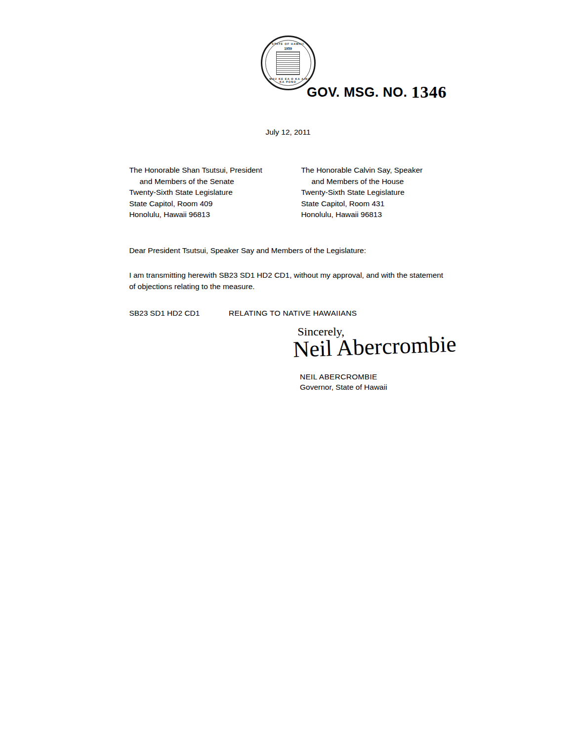STATE OF HAWAII
1959
UA MAU KE EA O KA AINA I KA PONO
GOV. MSG. NO. 1346
July 12, 2011
The Honorable Shan Tsutsui, President
and Members of the Senate
Twenty-Sixth State Legislature
State Capitol, Room 409
Honolulu, Hawaii 96813
The Honorable Calvin Say, Speaker
and Members of the House
Twenty-Sixth State Legislature
State Capitol, Room 431
Honolulu, Hawaii 96813
Dear President Tsutsui, Speaker Say and Members of the Legislature:
I am transmitting herewith SB23 SD1 HD2 CD1, without my approval, and with the statement of objections relating to the measure.
SB23 SD1 HD2 CD1 RELATING TO NATIVE HAWAIIANS
Sincerely,
Neil Abercrombie
NEIL ABERCROMBIE
Governor, State of Hawaii